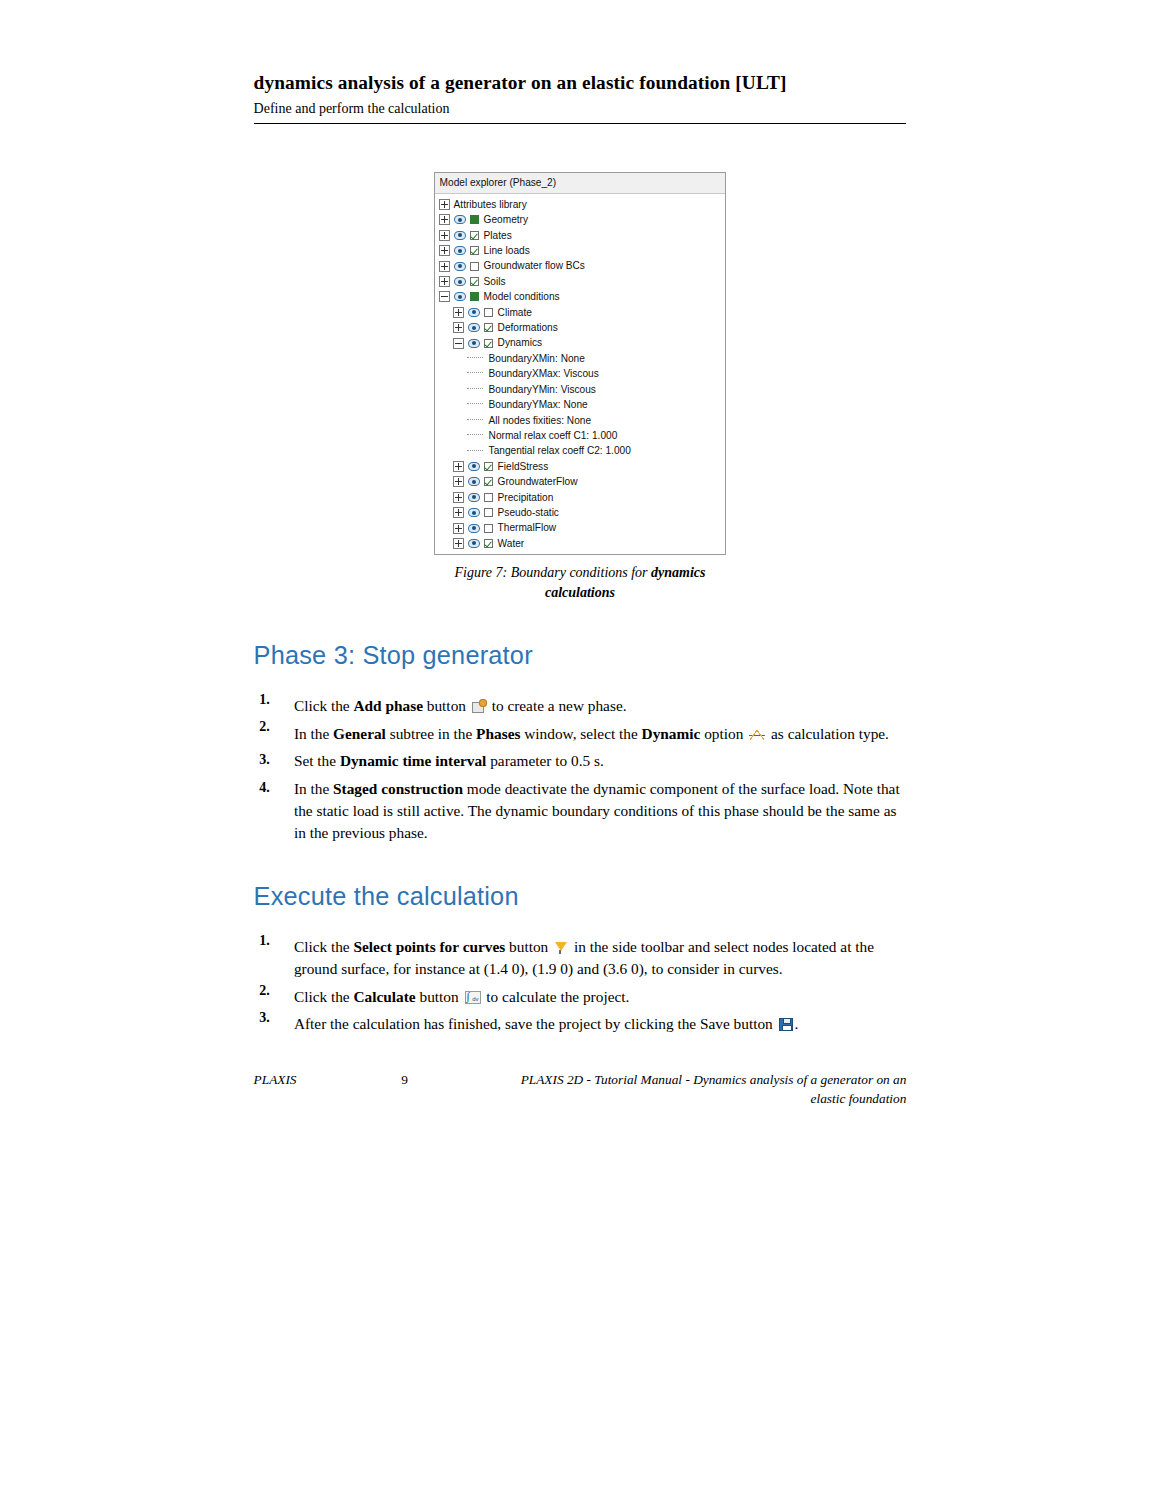dynamics analysis of a generator on an elastic foundation [ULT]
Define and perform the calculation
Model explorer (Phase_2)
Attributes library
Geometry
Plates
Line loads
Groundwater flow BCs
Soils
Model conditions
Climate
Deformations
Dynamics
BoundaryXMin: None
BoundaryXMax: Viscous
BoundaryYMin: Viscous
BoundaryYMax: None
All nodes fixities: None
Normal relax coeff C1: 1.000
Tangential relax coeff C2: 1.000
FieldStress
GroundwaterFlow
Precipitation
Pseudo-static
ThermalFlow
Water
Figure 7: Boundary conditions for dynamics calculations
Phase 3: Stop generator
Click the Add phase button to create a new phase.
In the General subtree in the Phases window, select the Dynamic option as calculation type.
Set the Dynamic time interval parameter to 0.5 s.
In the Staged construction mode deactivate the dynamic component of the surface load. Note that the static load is still active. The dynamic boundary conditions of this phase should be the same as in the previous phase.
Execute the calculation
Click the Select points for curves button in the side toolbar and select nodes located at the ground surface, for instance at (1.4 0), (1.9 0) and (3.6 0), to consider in curves.
Click the Calculate button to calculate the project.
After the calculation has finished, save the project by clicking the Save button .
PLAXIS
9
PLAXIS 2D - Tutorial Manual - Dynamics analysis of a generator on an elastic foundation